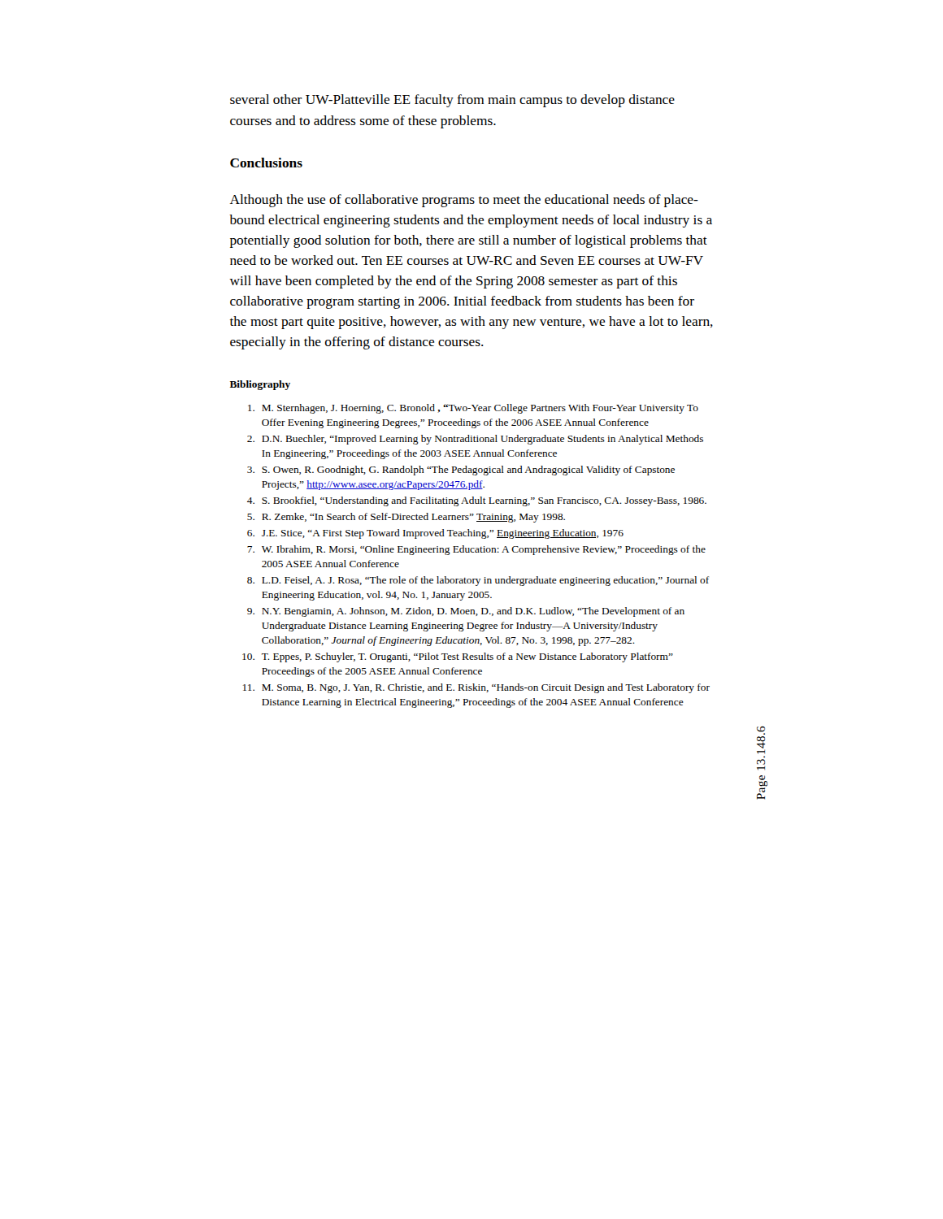several other UW-Platteville EE faculty from main campus to develop distance courses and to address some of these problems.
Conclusions
Although the use of collaborative programs to meet the educational needs of place-bound electrical engineering students and the employment needs of local industry is a potentially good solution for both, there are still a number of logistical problems that need to be worked out. Ten EE courses at UW-RC and Seven EE courses at UW-FV will have been completed by the end of the Spring 2008 semester as part of this collaborative program starting in 2006. Initial feedback from students has been for the most part quite positive, however, as with any new venture, we have a lot to learn, especially in the offering of distance courses.
Bibliography
M. Sternhagen, J. Hoerning, C. Bronold , “Two-Year College Partners With Four-Year University To Offer Evening Engineering Degrees,” Proceedings of the 2006 ASEE Annual Conference
D.N. Buechler, “Improved Learning by Nontraditional Undergraduate Students in Analytical Methods In Engineering,” Proceedings of the 2003 ASEE Annual Conference
S. Owen, R. Goodnight, G. Randolph “The Pedagogical and Andragogical Validity of Capstone Projects,” http://www.asee.org/acPapers/20476.pdf.
S. Brookfiel, “Understanding and Facilitating Adult Learning,” San Francisco, CA. Jossey-Bass, 1986.
R. Zemke, “In Search of Self-Directed Learners” Training, May 1998.
J.E. Stice, “A First Step Toward Improved Teaching,” Engineering Education, 1976
W. Ibrahim, R. Morsi, “Online Engineering Education: A Comprehensive Review,” Proceedings of the 2005 ASEE Annual Conference
L.D. Feisel, A. J. Rosa, “The role of the laboratory in undergraduate engineering education,” Journal of Engineering Education, vol. 94, No. 1, January 2005.
N.Y. Bengiamin, A. Johnson, M. Zidon, D. Moen, D., and D.K. Ludlow, “The Development of an Undergraduate Distance Learning Engineering Degree for Industry—A University/Industry Collaboration,” Journal of Engineering Education, Vol. 87, No. 3, 1998, pp. 277–282.
T. Eppes, P. Schuyler, T. Oruganti, “Pilot Test Results of a New Distance Laboratory Platform” Proceedings of the 2005 ASEE Annual Conference
M. Soma, B. Ngo, J. Yan, R. Christie, and E. Riskin, “Hands-on Circuit Design and Test Laboratory for Distance Learning in Electrical Engineering,” Proceedings of the 2004 ASEE Annual Conference
Page 13.148.6